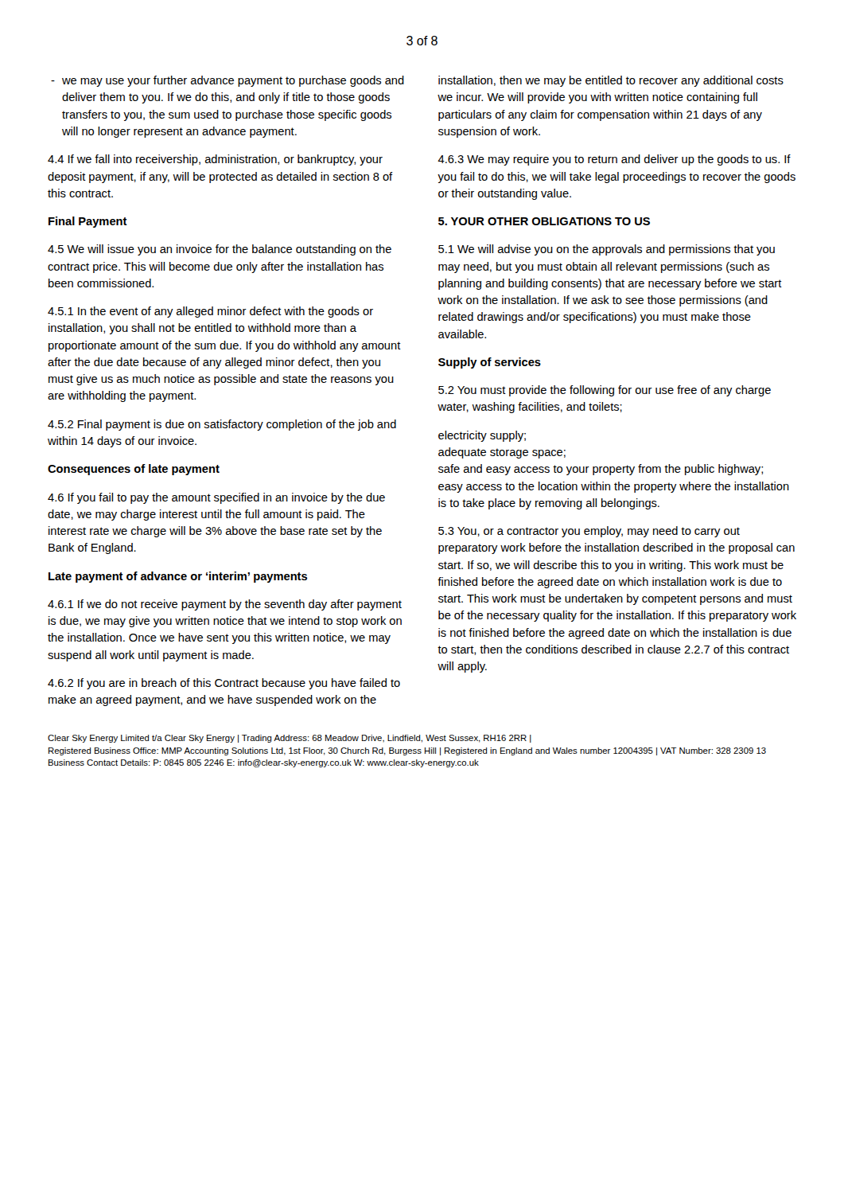3 of 8
we may use your further advance payment to purchase goods and deliver them to you. If we do this, and only if title to those goods transfers to you, the sum used to purchase those specific goods will no longer represent an advance payment.
4.4 If we fall into receivership, administration, or bankruptcy, your deposit payment, if any, will be protected as detailed in section 8 of this contract.
Final Payment
4.5 We will issue you an invoice for the balance outstanding on the contract price. This will become due only after the installation has been commissioned.
4.5.1 In the event of any alleged minor defect with the goods or installation, you shall not be entitled to withhold more than a proportionate amount of the sum due. If you do withhold any amount after the due date because of any alleged minor defect, then you must give us as much notice as possible and state the reasons you are withholding the payment.
4.5.2 Final payment is due on satisfactory completion of the job and within 14 days of our invoice.
Consequences of late payment
4.6 If you fail to pay the amount specified in an invoice by the due date, we may charge interest until the full amount is paid. The interest rate we charge will be 3% above the base rate set by the Bank of England.
Late payment of advance or ‘interim’ payments
4.6.1 If we do not receive payment by the seventh day after payment is due, we may give you written notice that we intend to stop work on the installation. Once we have sent you this written notice, we may suspend all work until payment is made.
4.6.2 If you are in breach of this Contract because you have failed to make an agreed payment, and we have suspended work on the installation, then we may be entitled to recover any additional costs we incur. We will provide you with written notice containing full particulars of any claim for compensation within 21 days of any suspension of work.
4.6.3 We may require you to return and deliver up the goods to us. If you fail to do this, we will take legal proceedings to recover the goods or their outstanding value.
5. YOUR OTHER OBLIGATIONS TO US
5.1 We will advise you on the approvals and permissions that you may need, but you must obtain all relevant permissions (such as planning and building consents) that are necessary before we start work on the installation. If we ask to see those permissions (and related drawings and/or specifications) you must make those available.
Supply of services
5.2 You must provide the following for our use free of any charge water, washing facilities, and toilets;
electricity supply;
adequate storage space;
safe and easy access to your property from the public highway;
easy access to the location within the property where the installation is to take place by removing all belongings.
5.3 You, or a contractor you employ, may need to carry out preparatory work before the installation described in the proposal can start. If so, we will describe this to you in writing. This work must be finished before the agreed date on which installation work is due to start. This work must be undertaken by competent persons and must be of the necessary quality for the installation. If this preparatory work is not finished before the agreed date on which the installation is due to start, then the conditions described in clause 2.2.7 of this contract will apply.
Clear Sky Energy Limited t/a Clear Sky Energy | Trading Address: 68 Meadow Drive, Lindfield, West Sussex, RH16 2RR |
Registered Business Office: MMP Accounting Solutions Ltd, 1st Floor, 30 Church Rd, Burgess Hill | Registered in England and Wales number 12004395 | VAT Number: 328 2309 13
Business Contact Details: P: 0845 805 2246 E: info@clear-sky-energy.co.uk W: www.clear-sky-energy.co.uk